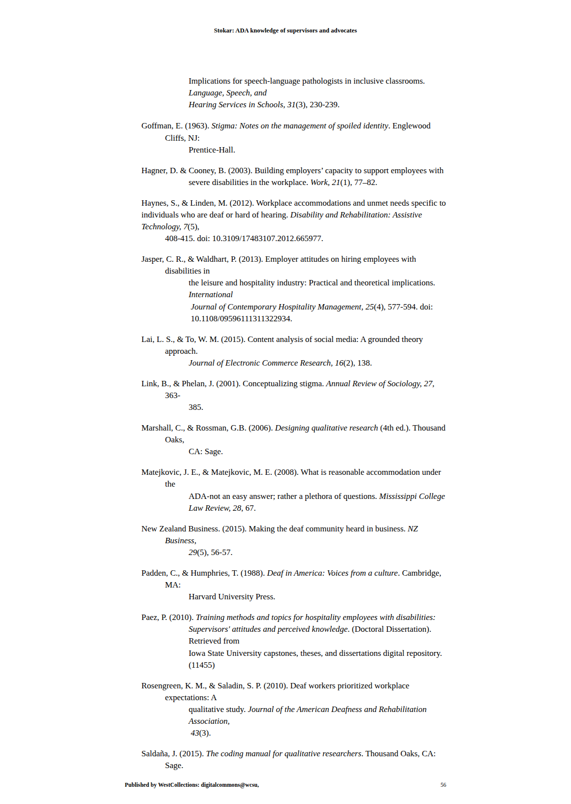Stokar: ADA knowledge of supervisors and advocates
Implications for speech-language pathologists in inclusive classrooms. Language, Speech, and Hearing Services in Schools, 31(3), 230-239.
Goffman, E. (1963). Stigma: Notes on the management of spoiled identity. Englewood Cliffs, NJ:Prentice-Hall.
Hagner, D. & Cooney, B. (2003). Building employers’ capacity to support employees withsevere disabilities in the workplace. Work, 21(1), 77–82.
Haynes, S., & Linden, M. (2012). Workplace accommodations and unmet needs specific to
individuals who are deaf or hard of hearing. Disability and Rehabilitation: Assistive Technology, 7(5),408-415. doi: 10.3109/17483107.2012.665977.
Jasper, C. R., & Waldhart, P. (2013). Employer attitudes on hiring employees with disabilities inthe leisure and hospitality industry: Practical and theoretical implications. International Journal of Contemporary Hospitality Management, 25(4), 577-594. doi: 10.1108/09596111311322934.
Lai, L. S., & To, W. M. (2015). Content analysis of social media: A grounded theory approach.Journal of Electronic Commerce Research, 16(2), 138.
Link, B., & Phelan, J. (2001). Conceptualizing stigma. Annual Review of Sociology, 27, 363-385.
Marshall, C., & Rossman, G.B. (2006). Designing qualitative research (4th ed.). Thousand Oaks,CA: Sage.
Matejkovic, J. E., & Matejkovic, M. E. (2008). What is reasonable accommodation under theADA-not an easy answer; rather a plethora of questions. Mississippi College Law Review, 28, 67.
New Zealand Business. (2015). Making the deaf community heard in business. NZ Business, 29(5), 56-57.
Padden, C., & Humphries, T. (1988). Deaf in America: Voices from a culture. Cambridge, MA:Harvard University Press.
Paez, P. (2010). Training methods and topics for hospitality employees with disabilities: Supervisors' attitudes and perceived knowledge. (Doctoral Dissertation). Retrieved from Iowa State University capstones, theses, and dissertations digital repository. (11455)
Rosengreen, K. M., & Saladin, S. P. (2010). Deaf workers prioritized workplace expectations: Aqualitative study. Journal of the American Deafness and Rehabilitation Association, 43(3).
Saldaña, J. (2015). The coding manual for qualitative researchers. Thousand Oaks, CA: Sage.
Published by WestCollections: digitalcommons@wcsu, 56